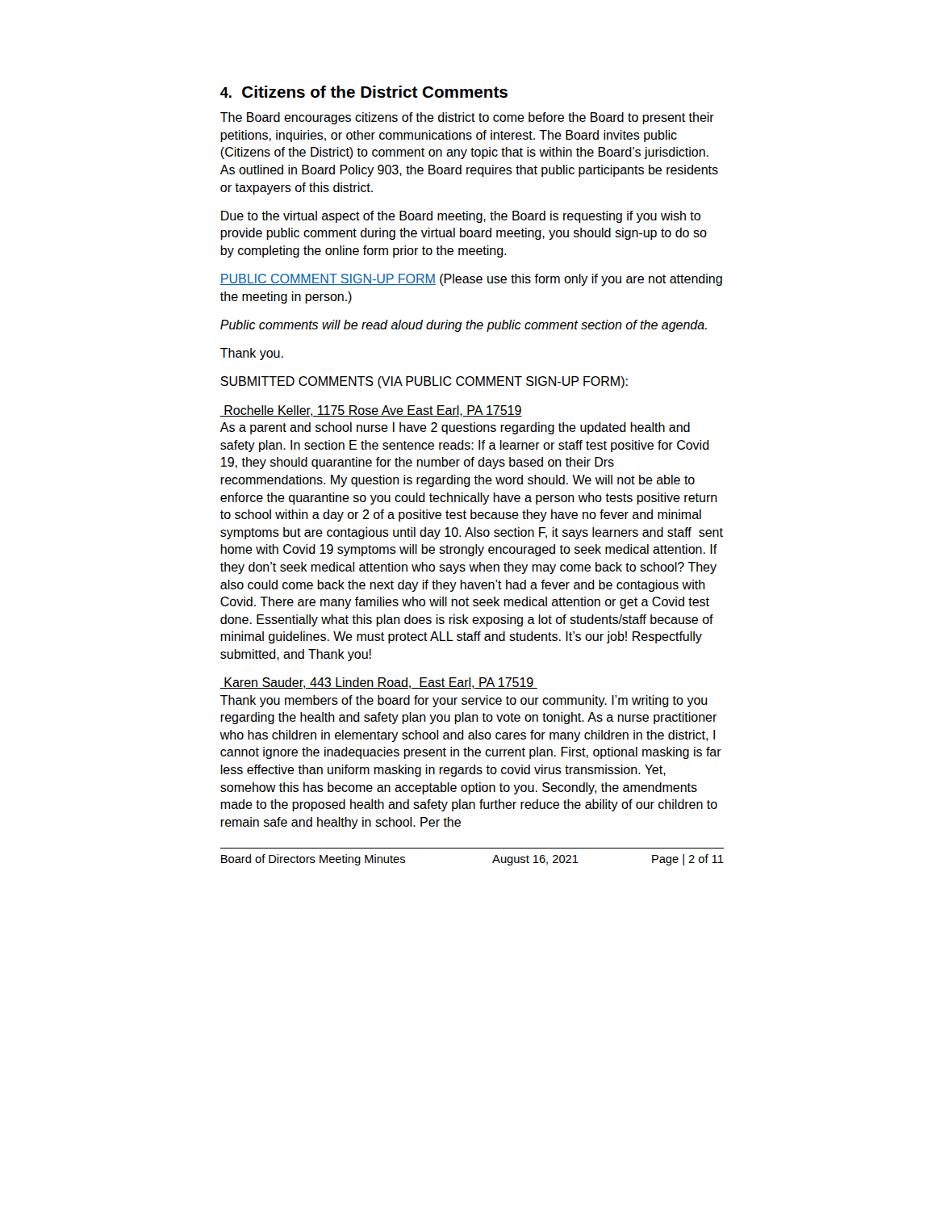4. Citizens of the District Comments
The Board encourages citizens of the district to come before the Board to present their petitions, inquiries, or other communications of interest. The Board invites public (Citizens of the District) to comment on any topic that is within the Board’s jurisdiction. As outlined in Board Policy 903, the Board requires that public participants be residents or taxpayers of this district.
Due to the virtual aspect of the Board meeting, the Board is requesting if you wish to provide public comment during the virtual board meeting, you should sign-up to do so by completing the online form prior to the meeting.
PUBLIC COMMENT SIGN-UP FORM (Please use this form only if you are not attending the meeting in person.)
Public comments will be read aloud during the public comment section of the agenda.
Thank you.
SUBMITTED COMMENTS (VIA PUBLIC COMMENT SIGN-UP FORM):
Rochelle Keller, 1175 Rose Ave East Earl, PA 17519
As a parent and school nurse I have 2 questions regarding the updated health and safety plan. In section E the sentence reads: If a learner or staff test positive for Covid 19, they should quarantine for the number of days based on their Drs recommendations. My question is regarding the word should. We will not be able to enforce the quarantine so you could technically have a person who tests positive return to school within a day or 2 of a positive test because they have no fever and minimal symptoms but are contagious until day 10. Also section F, it says learners and staff sent home with Covid 19 symptoms will be strongly encouraged to seek medical attention. If they don’t seek medical attention who says when they may come back to school? They also could come back the next day if they haven’t had a fever and be contagious with Covid. There are many families who will not seek medical attention or get a Covid test done. Essentially what this plan does is risk exposing a lot of students/staff because of minimal guidelines. We must protect ALL staff and students. It’s our job! Respectfully submitted, and Thank you!
Karen Sauder, 443 Linden Road, East Earl, PA 17519
Thank you members of the board for your service to our community. I’m writing to you regarding the health and safety plan you plan to vote on tonight. As a nurse practitioner who has children in elementary school and also cares for many children in the district, I cannot ignore the inadequacies present in the current plan. First, optional masking is far less effective than uniform masking in regards to covid virus transmission. Yet, somehow this has become an acceptable option to you. Secondly, the amendments made to the proposed health and safety plan further reduce the ability of our children to remain safe and healthy in school. Per the
Board of Directors Meeting Minutes
August 16, 2021
Page | 2 of 11